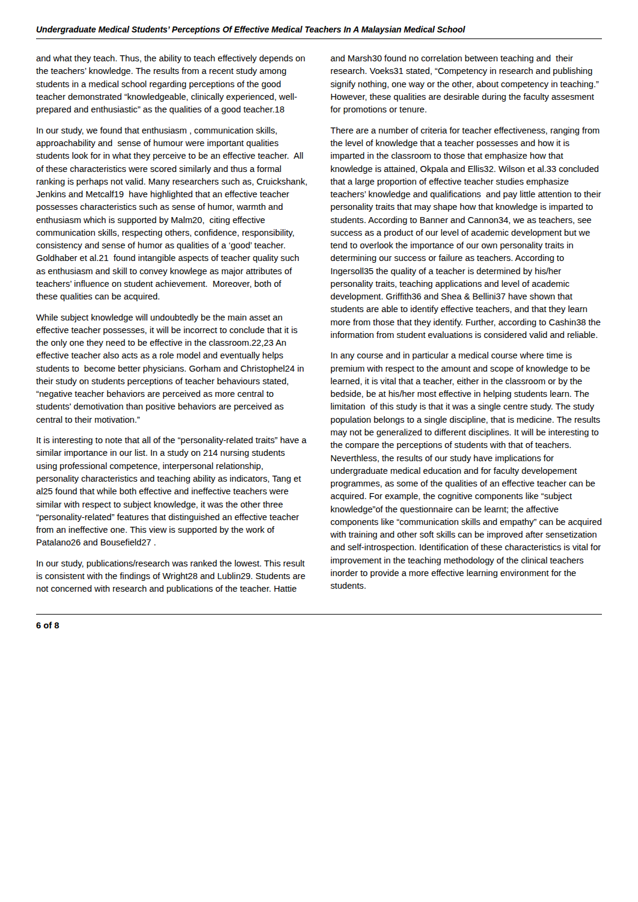Undergraduate Medical Students’ Perceptions Of Effective Medical Teachers In A Malaysian Medical School
and what they teach. Thus, the ability to teach effectively depends on the teachers’ knowledge. The results from a recent study among students in a medical school regarding perceptions of the good teacher demonstrated “knowledgeable, clinically experienced, well-prepared and enthusiastic” as the qualities of a good teacher.18
In our study, we found that enthusiasm , communication skills, approachability and sense of humour were important qualities students look for in what they perceive to be an effective teacher. All of these characteristics were scored similarly and thus a formal ranking is perhaps not valid. Many researchers such as, Cruickshank, Jenkins and Metcalf19 have highlighted that an effective teacher possesses characteristics such as sense of humor, warmth and enthusiasm which is supported by Malm20, citing effective communication skills, respecting others, confidence, responsibility, consistency and sense of humor as qualities of a ‘good’ teacher. Goldhaber et al.21 found intangible aspects of teacher quality such as enthusiasm and skill to convey knowlege as major attributes of teachers’ influence on student achievement. Moreover, both of these qualities can be acquired.
While subject knowledge will undoubtedly be the main asset an effective teacher possesses, it will be incorrect to conclude that it is the only one they need to be effective in the classroom.22,23 An effective teacher also acts as a role model and eventually helps students to become better physicians. Gorham and Christophel24 in their study on students perceptions of teacher behaviours stated, “negative teacher behaviors are perceived as more central to students' demotivation than positive behaviors are perceived as central to their motivation.”
It is interesting to note that all of the “personality-related traits” have a similar importance in our list. In a study on 214 nursing students using professional competence, interpersonal relationship, personality characteristics and teaching ability as indicators, Tang et al25 found that while both effective and ineffective teachers were similar with respect to subject knowledge, it was the other three “personality-related” features that distinguished an effective teacher from an ineffective one. This view is supported by the work of Patalano26 and Bousefield27 .
In our study, publications/research was ranked the lowest. This result is consistent with the findings of Wright28 and Lublin29. Students are not concerned with research and publications of the teacher. Hattie and Marsh30 found no correlation between teaching and their research. Voeks31 stated, “Competency in research and publishing signify nothing, one way or the other, about competency in teaching.” However, these qualities are desirable during the faculty assesment for promotions or tenure.
There are a number of criteria for teacher effectiveness, ranging from the level of knowledge that a teacher possesses and how it is imparted in the classroom to those that emphasize how that knowledge is attained, Okpala and Ellis32. Wilson et al.33 concluded that a large proportion of effective teacher studies emphasize teachers’ knowledge and qualifications and pay little attention to their personality traits that may shape how that knowledge is imparted to students. According to Banner and Cannon34, we as teachers, see success as a product of our level of academic development but we tend to overlook the importance of our own personality traits in determining our success or failure as teachers. According to Ingersoll35 the quality of a teacher is determined by his/her personality traits, teaching applications and level of academic development. Griffith36 and Shea & Bellini37 have shown that students are able to identify effective teachers, and that they learn more from those that they identify. Further, according to Cashin38 the information from student evaluations is considered valid and reliable.
In any course and in particular a medical course where time is premium with respect to the amount and scope of knowledge to be learned, it is vital that a teacher, either in the classroom or by the bedside, be at his/her most effective in helping students learn. The limitation of this study is that it was a single centre study. The study population belongs to a single discipline, that is medicine. The results may not be generalized to different disciplines. It will be interesting to the compare the perceptions of students with that of teachers. Neverthless, the results of our study have implications for undergraduate medical education and for faculty developement programmes, as some of the qualities of an effective teacher can be acquired. For example, the cognitive components like “subject knowledge”of the questionnaire can be learnt; the affective components like “communication skills and empathy” can be acquired with training and other soft skills can be improved after sensetization and self-introspection. Identification of these characteristics is vital for improvement in the teaching methodology of the clinical teachers inorder to provide a more effective learning environment for the students.
6 of 8